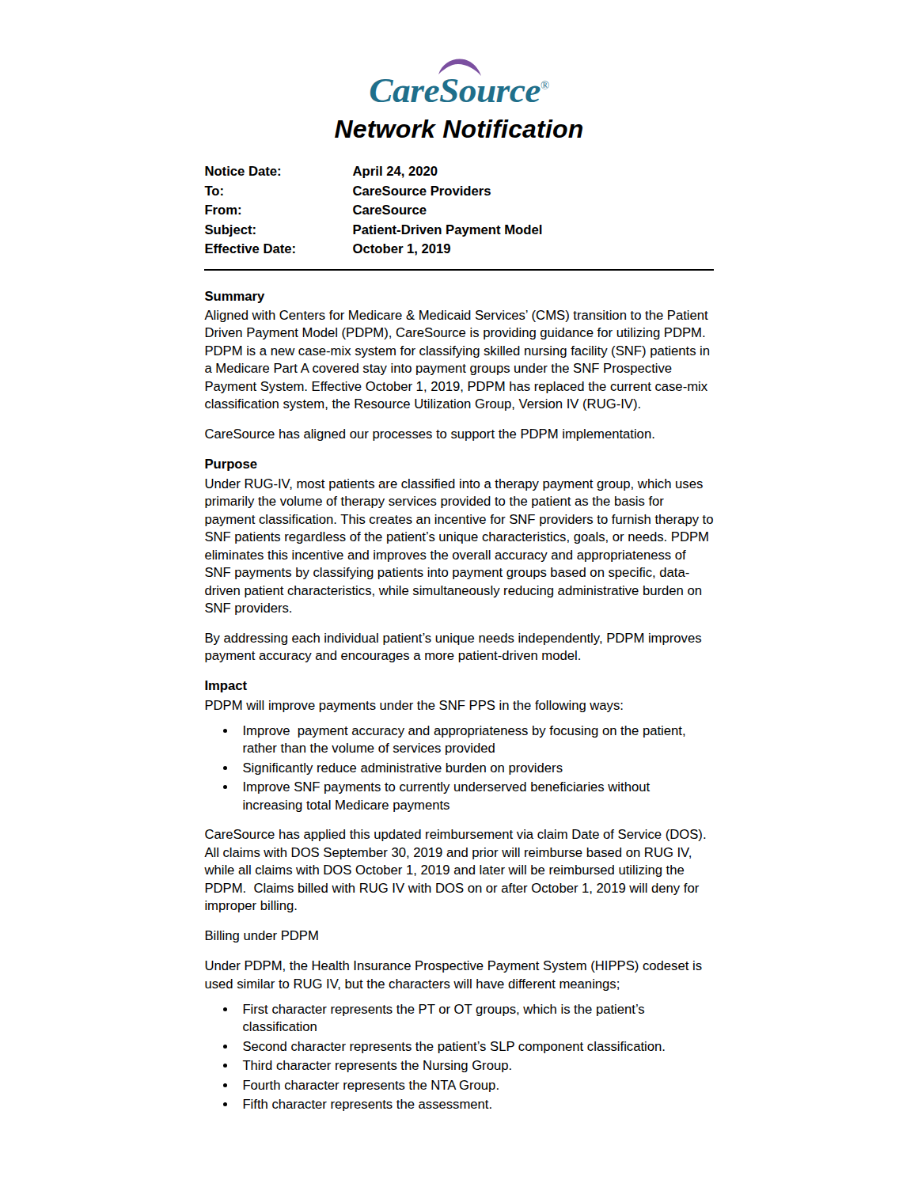Care Source®
Network Notification
| Notice Date: | April 24, 2020 |
| To: | CareSource Providers |
| From: | CareSource |
| Subject: | Patient-Driven Payment Model |
| Effective Date: | October 1, 2019 |
Summary
Aligned with Centers for Medicare & Medicaid Services’ (CMS) transition to the Patient Driven Payment Model (PDPM), CareSource is providing guidance for utilizing PDPM. PDPM is a new case-mix system for classifying skilled nursing facility (SNF) patients in a Medicare Part A covered stay into payment groups under the SNF Prospective Payment System. Effective October 1, 2019, PDPM has replaced the current case-mix classification system, the Resource Utilization Group, Version IV (RUG-IV).
CareSource has aligned our processes to support the PDPM implementation.
Purpose
Under RUG-IV, most patients are classified into a therapy payment group, which uses primarily the volume of therapy services provided to the patient as the basis for payment classification. This creates an incentive for SNF providers to furnish therapy to SNF patients regardless of the patient’s unique characteristics, goals, or needs. PDPM eliminates this incentive and improves the overall accuracy and appropriateness of SNF payments by classifying patients into payment groups based on specific, data-driven patient characteristics, while simultaneously reducing administrative burden on SNF providers.
By addressing each individual patient’s unique needs independently, PDPM improves payment accuracy and encourages a more patient-driven model.
Impact
PDPM will improve payments under the SNF PPS in the following ways:
Improve payment accuracy and appropriateness by focusing on the patient, rather than the volume of services provided
Significantly reduce administrative burden on providers
Improve SNF payments to currently underserved beneficiaries without increasing total Medicare payments
CareSource has applied this updated reimbursement via claim Date of Service (DOS). All claims with DOS September 30, 2019 and prior will reimburse based on RUG IV, while all claims with DOS October 1, 2019 and later will be reimbursed utilizing the PDPM. Claims billed with RUG IV with DOS on or after October 1, 2019 will deny for improper billing.
Billing under PDPM
Under PDPM, the Health Insurance Prospective Payment System (HIPPS) codeset is used similar to RUG IV, but the characters will have different meanings;
First character represents the PT or OT groups, which is the patient’s classification
Second character represents the patient’s SLP component classification.
Third character represents the Nursing Group.
Fourth character represents the NTA Group.
Fifth character represents the assessment.